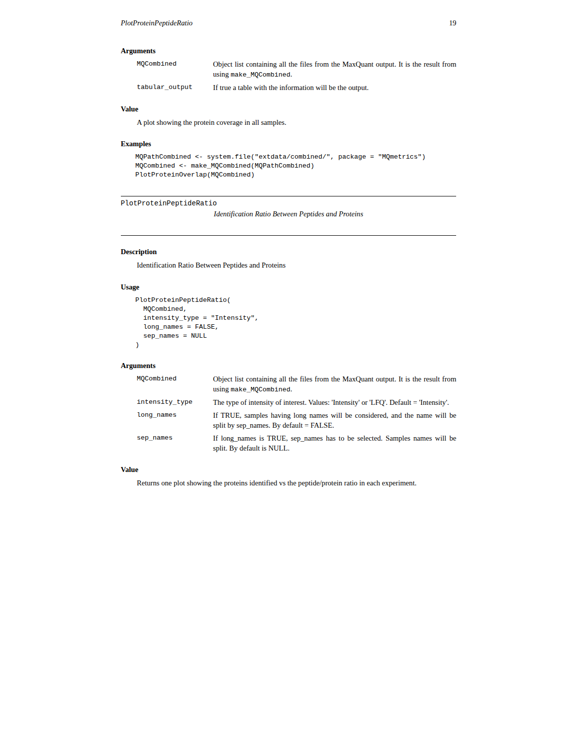PlotProteinPeptideRatio 19
Arguments
MQCombined
Object list containing all the files from the MaxQuant output. It is the result from using make_MQCombined.
tabular_output
If true a table with the information will be the output.
Value
A plot showing the protein coverage in all samples.
Examples
MQPathCombined <- system.file("extdata/combined/", package = "MQmetrics")
MQCombined <- make_MQCombined(MQPathCombined)
PlotProteinOverlap(MQCombined)
PlotProteinPeptideRatio
Identification Ratio Between Peptides and Proteins
Description
Identification Ratio Between Peptides and Proteins
Usage
PlotProteinPeptideRatio(
  MQCombined,
  intensity_type = "Intensity",
  long_names = FALSE,
  sep_names = NULL
)
Arguments
MQCombined
Object list containing all the files from the MaxQuant output. It is the result from using make_MQCombined.
intensity_type
The type of intensity of interest. Values: 'Intensity' or 'LFQ'. Default = 'Intensity'.
long_names
If TRUE, samples having long names will be considered, and the name will be split by sep_names. By default = FALSE.
sep_names
If long_names is TRUE, sep_names has to be selected. Samples names will be split. By default is NULL.
Value
Returns one plot showing the proteins identified vs the peptide/protein ratio in each experiment.